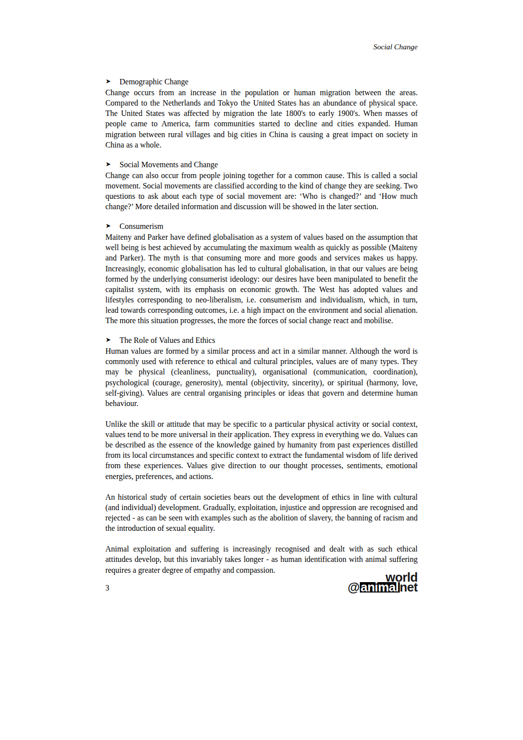Social Change
Demographic Change
Change occurs from an increase in the population or human migration between the areas. Compared to the Netherlands and Tokyo the United States has an abundance of physical space. The United States was affected by migration the late 1800's to early 1900's. When masses of people came to America, farm communities started to decline and cities expanded. Human migration between rural villages and big cities in China is causing a great impact on society in China as a whole.
Social Movements and Change
Change can also occur from people joining together for a common cause. This is called a social movement. Social movements are classified according to the kind of change they are seeking. Two questions to ask about each type of social movement are: ‘Who is changed?’ and ‘How much change?’ More detailed information and discussion will be showed in the later section.
Consumerism
Maiteny and Parker have defined globalisation as a system of values based on the assumption that well being is best achieved by accumulating the maximum wealth as quickly as possible (Maiteny and Parker). The myth is that consuming more and more goods and services makes us happy. Increasingly, economic globalisation has led to cultural globalisation, in that our values are being formed by the underlying consumerist ideology: our desires have been manipulated to benefit the capitalist system, with its emphasis on economic growth. The West has adopted values and lifestyles corresponding to neo-liberalism, i.e. consumerism and individualism, which, in turn, lead towards corresponding outcomes, i.e. a high impact on the environment and social alienation. The more this situation progresses, the more the forces of social change react and mobilise.
The Role of Values and Ethics
Human values are formed by a similar process and act in a similar manner. Although the word is commonly used with reference to ethical and cultural principles, values are of many types. They may be physical (cleanliness, punctuality), organisational (communication, coordination), psychological (courage, generosity), mental (objectivity, sincerity), or spiritual (harmony, love, self-giving). Values are central organising principles or ideas that govern and determine human behaviour.
Unlike the skill or attitude that may be specific to a particular physical activity or social context, values tend to be more universal in their application. They express in everything we do. Values can be described as the essence of the knowledge gained by humanity from past experiences distilled from its local circumstances and specific context to extract the fundamental wisdom of life derived from these experiences. Values give direction to our thought processes, sentiments, emotional energies, preferences, and actions.
An historical study of certain societies bears out the development of ethics in line with cultural (and individual) development. Gradually, exploitation, injustice and oppression are recognised and rejected - as can be seen with examples such as the abolition of slavery, the banning of racism and the introduction of sexual equality.
Animal exploitation and suffering is increasingly recognised and dealt with as such ethical attitudes develop, but this invariably takes longer - as human identification with animal suffering requires a greater degree of empathy and compassion.
3
world @animalnet